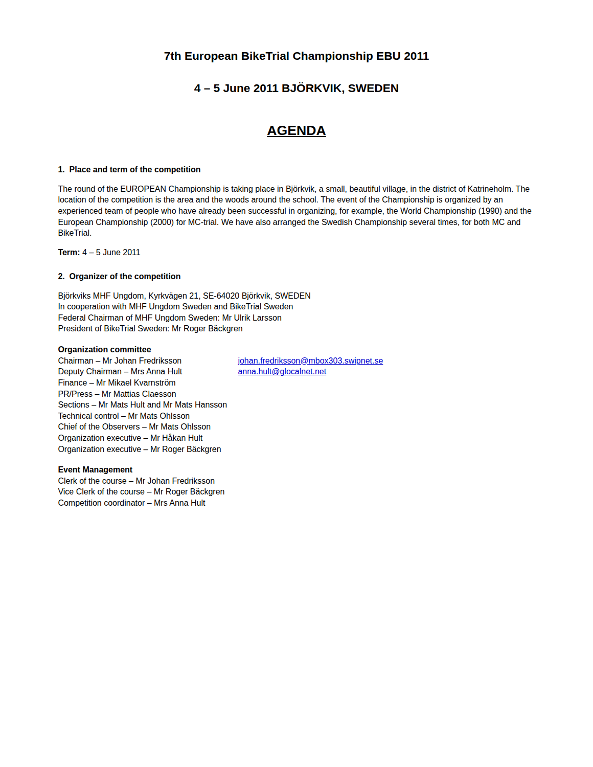7th European BikeTrial Championship EBU 2011
4 – 5 June 2011 BJÖRKVIK, SWEDEN
AGENDA
1. Place and term of the competition
The round of the EUROPEAN Championship is taking place in Björkvik, a small, beautiful village, in the district of Katrineholm. The location of the competition is the area and the woods around the school. The event of the Championship is organized by an experienced team of people who have already been successful in organizing, for example, the World Championship (1990) and the European Championship (2000) for MC-trial. We have also arranged the Swedish Championship several times, for both MC and BikeTrial.
Term: 4 – 5 June 2011
2. Organizer of the competition
Björkviks MHF Ungdom, Kyrkvägen 21, SE-64020 Björkvik, SWEDEN
In cooperation with MHF Ungdom Sweden and BikeTrial Sweden
Federal Chairman of MHF Ungdom Sweden: Mr Ulrik Larsson
President of BikeTrial Sweden: Mr Roger Bäckgren
Organization committee
Chairman – Mr Johan Fredriksson johan.fredriksson@mbox303.swipnet.se
Deputy Chairman – Mrs Anna Hult anna.hult@glocalnet.net
Finance – Mr Mikael Kvarnström
PR/Press – Mr Mattias Claesson
Sections – Mr Mats Hult and Mr Mats Hansson
Technical control – Mr Mats Ohlsson
Chief of the Observers – Mr Mats Ohlsson
Organization executive – Mr Håkan Hult
Organization executive – Mr Roger Bäckgren
Event Management
Clerk of the course – Mr Johan Fredriksson
Vice Clerk of the course – Mr Roger Bäckgren
Competition coordinator – Mrs Anna Hult